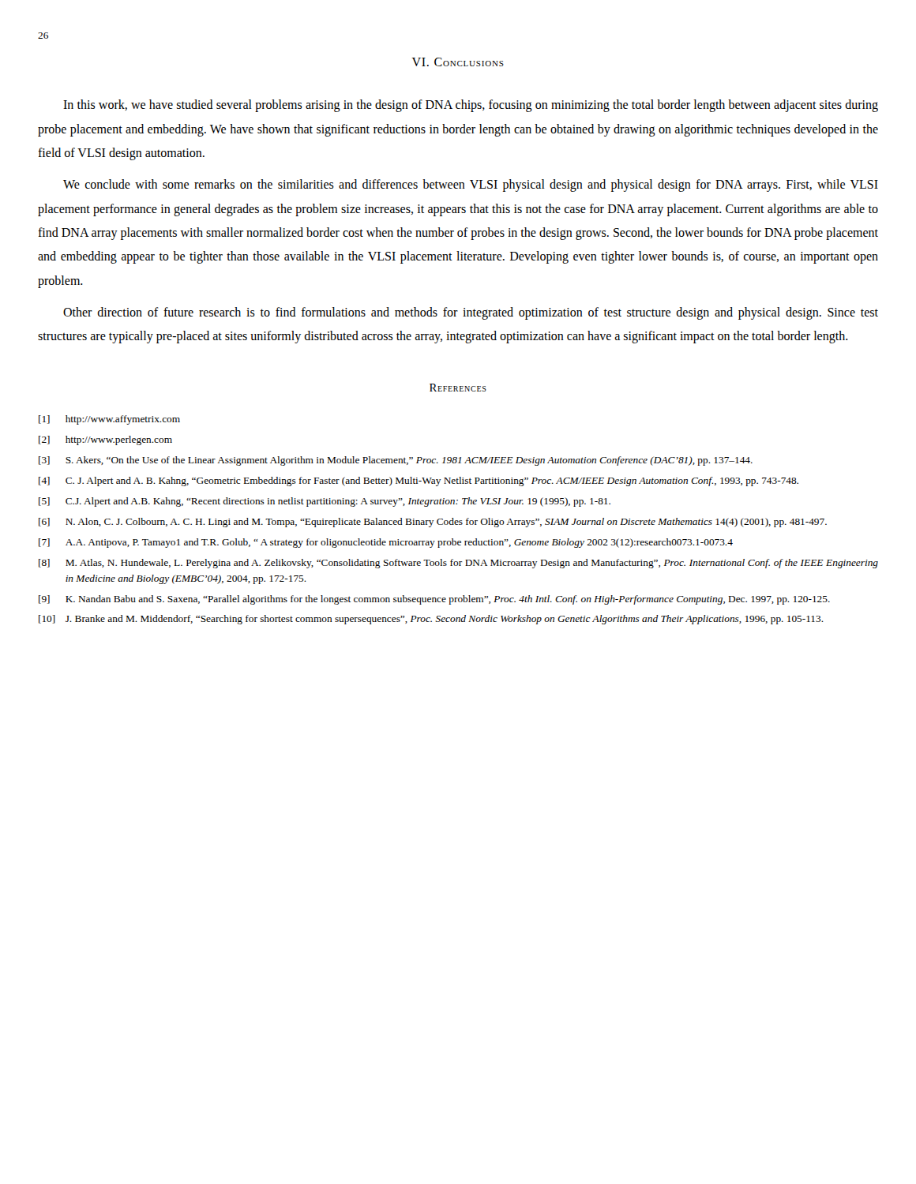26
VI. Conclusions
In this work, we have studied several problems arising in the design of DNA chips, focusing on minimizing the total border length between adjacent sites during probe placement and embedding. We have shown that significant reductions in border length can be obtained by drawing on algorithmic techniques developed in the field of VLSI design automation.
We conclude with some remarks on the similarities and differences between VLSI physical design and physical design for DNA arrays. First, while VLSI placement performance in general degrades as the problem size increases, it appears that this is not the case for DNA array placement. Current algorithms are able to find DNA array placements with smaller normalized border cost when the number of probes in the design grows. Second, the lower bounds for DNA probe placement and embedding appear to be tighter than those available in the VLSI placement literature. Developing even tighter lower bounds is, of course, an important open problem.
Other direction of future research is to find formulations and methods for integrated optimization of test structure design and physical design. Since test structures are typically pre-placed at sites uniformly distributed across the array, integrated optimization can have a significant impact on the total border length.
References
[1] http://www.affymetrix.com
[2] http://www.perlegen.com
[3] S. Akers, “On the Use of the Linear Assignment Algorithm in Module Placement,” Proc. 1981 ACM/IEEE Design Automation Conference (DAC’81), pp. 137–144.
[4] C. J. Alpert and A. B. Kahng, “Geometric Embeddings for Faster (and Better) Multi-Way Netlist Partitioning” Proc. ACM/IEEE Design Automation Conf., 1993, pp. 743-748.
[5] C.J. Alpert and A.B. Kahng, “Recent directions in netlist partitioning: A survey”, Integration: The VLSI Jour. 19 (1995), pp. 1-81.
[6] N. Alon, C. J. Colbourn, A. C. H. Lingi and M. Tompa, “Equireplicate Balanced Binary Codes for Oligo Arrays”, SIAM Journal on Discrete Mathematics 14(4) (2001), pp. 481-497.
[7] A.A. Antipova, P. Tamayo1 and T.R. Golub, “ A strategy for oligonucleotide microarray probe reduction”, Genome Biology 2002 3(12):research0073.1-0073.4
[8] M. Atlas, N. Hundewale, L. Perelygina and A. Zelikovsky, “Consolidating Software Tools for DNA Microarray Design and Manufacturing”, Proc. International Conf. of the IEEE Engineering in Medicine and Biology (EMBC’04), 2004, pp. 172-175.
[9] K. Nandan Babu and S. Saxena, “Parallel algorithms for the longest common subsequence problem”, Proc. 4th Intl. Conf. on High-Performance Computing, Dec. 1997, pp. 120-125.
[10] J. Branke and M. Middendorf, “Searching for shortest common supersequences”, Proc. Second Nordic Workshop on Genetic Algorithms and Their Applications, 1996, pp. 105-113.